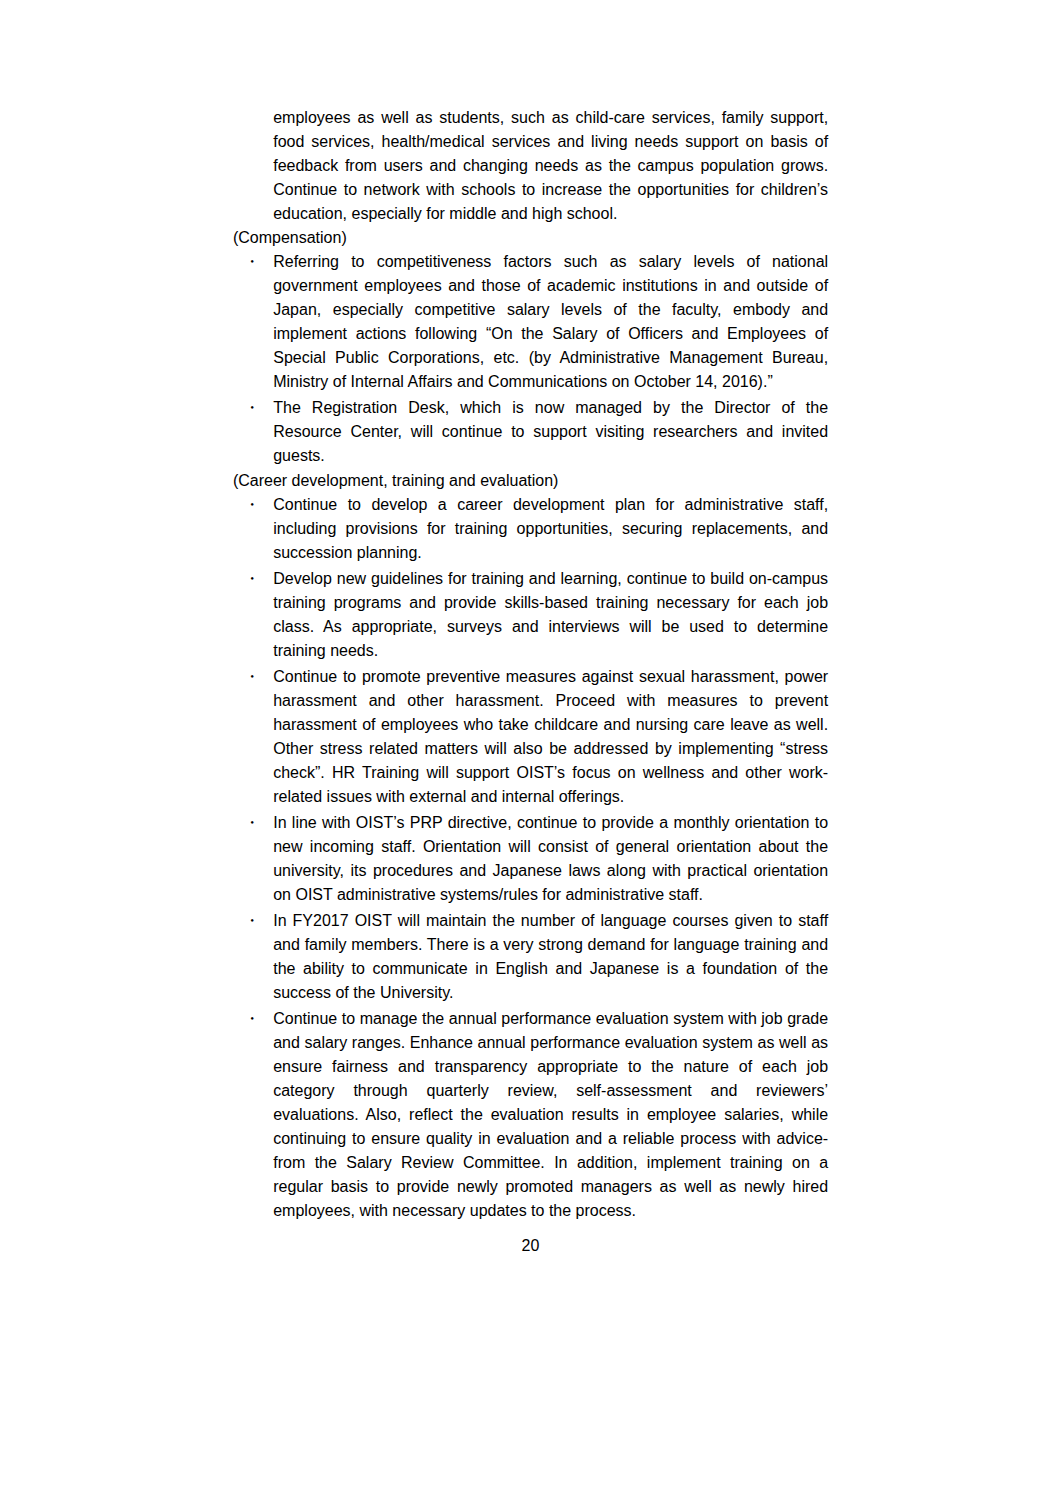employees as well as students, such as child-care services, family support, food services, health/medical services and living needs support on basis of feedback from users and changing needs as the campus population grows. Continue to network with schools to increase the opportunities for children’s education, especially for middle and high school.
(Compensation)
Referring to competitiveness factors such as salary levels of national government employees and those of academic institutions in and outside of Japan, especially competitive salary levels of the faculty, embody and implement actions following “On the Salary of Officers and Employees of Special Public Corporations, etc. (by Administrative Management Bureau, Ministry of Internal Affairs and Communications on October 14, 2016).”
The Registration Desk, which is now managed by the Director of the Resource Center, will continue to support visiting researchers and invited guests.
(Career development, training and evaluation)
Continue to develop a career development plan for administrative staff, including provisions for training opportunities, securing replacements, and succession planning.
Develop new guidelines for training and learning, continue to build on-campus training programs and provide skills-based training necessary for each job class. As appropriate, surveys and interviews will be used to determine training needs.
Continue to promote preventive measures against sexual harassment, power harassment and other harassment. Proceed with measures to prevent harassment of employees who take childcare and nursing care leave as well. Other stress related matters will also be addressed by implementing “stress check”. HR Training will support OIST’s focus on wellness and other work-related issues with external and internal offerings.
In line with OIST’s PRP directive, continue to provide a monthly orientation to new incoming staff. Orientation will consist of general orientation about the university, its procedures and Japanese laws along with practical orientation on OIST administrative systems/rules for administrative staff.
In FY2017 OIST will maintain the number of language courses given to staff and family members. There is a very strong demand for language training and the ability to communicate in English and Japanese is a foundation of the success of the University.
Continue to manage the annual performance evaluation system with job grade and salary ranges. Enhance annual performance evaluation system as well as ensure fairness and transparency appropriate to the nature of each job category through quarterly review, self-assessment and reviewers’ evaluations. Also, reflect the evaluation results in employee salaries, while continuing to ensure quality in evaluation and a reliable process with advice- from the Salary Review Committee. In addition, implement training on a regular basis to provide newly promoted managers as well as newly hired employees, with necessary updates to the process.
20